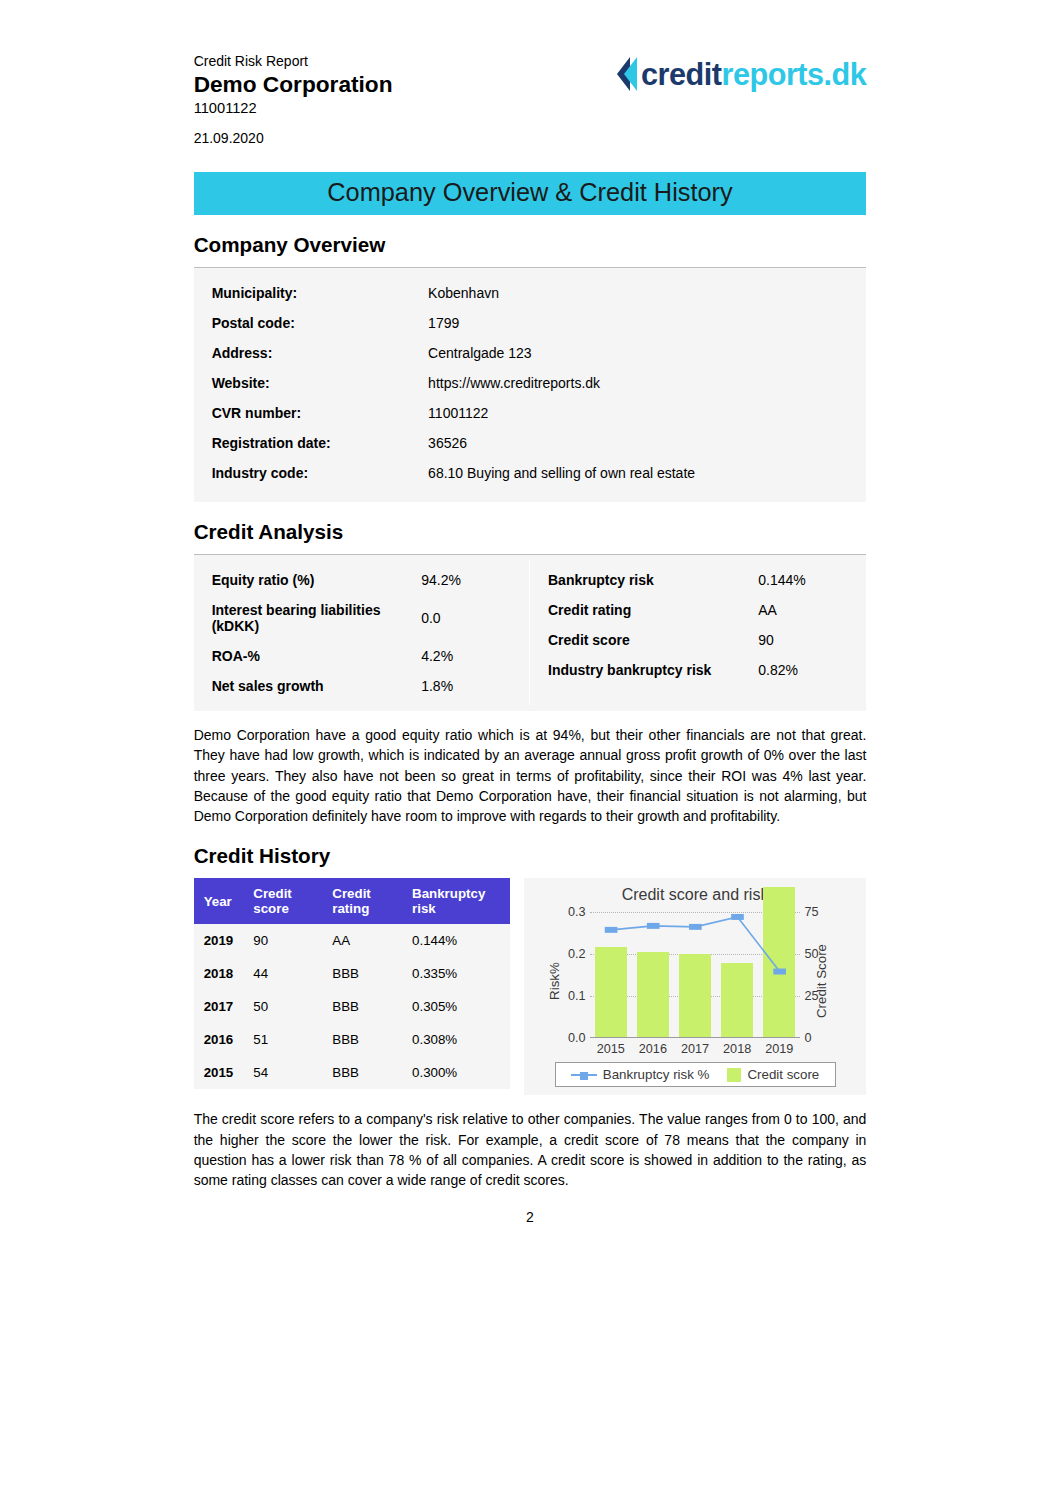Credit Risk Report
Demo Corporation
11001122
21.09.2020
credit reports.dk
Company Overview & Credit History
Company Overview
| Municipality: | Kobenhavn |
| Postal code: | 1799 |
| Address: | Centralgade 123 |
| Website: | https://www.creditreports.dk |
| CVR number: | 11001122 |
| Registration date: | 36526 |
| Industry code: | 68.10 Buying and selling of own real estate |
Credit Analysis
| Equity ratio (%) | 94.2% |
| Interest bearing liabilities (kDKK) | 0.0 |
| ROA-% | 4.2% |
| Net sales growth | 1.8% |
| Bankruptcy risk | 0.144% |
| Credit rating | AA |
| Credit score | 90 |
| Industry bankruptcy risk | 0.82% |
Demo Corporation have a good equity ratio which is at 94%, but their other financials are not that great. They have had low growth, which is indicated by an average annual gross profit growth of 0% over the last three years. They also have not been so great in terms of profitability, since their ROI was 4% last year. Because of the good equity ratio that Demo Corporation have, their financial situation is not alarming, but Demo Corporation definitely have room to improve with regards to their growth and profitability.
Credit History
| Year | Credit score | Credit rating | Bankruptcy risk |
| --- | --- | --- | --- |
| 2019 | 90 | AA | 0.144% |
| 2018 | 44 | BBB | 0.335% |
| 2017 | 50 | BBB | 0.305% |
| 2016 | 51 | BBB | 0.308% |
| 2015 | 54 | BBB | 0.300% |
Credit score and risk
Risk%
Credit Score
0.3
0.2
0.1
0.0
75
50
25
0
20152016201720182019
Bankruptcy risk %
Credit score
The credit score refers to a company's risk relative to other companies. The value ranges from 0 to 100, and the higher the score the lower the risk. For example, a credit score of 78 means that the company in question has a lower risk than 78 % of all companies. A credit score is showed in addition to the rating, as some rating classes can cover a wide range of credit scores.
2